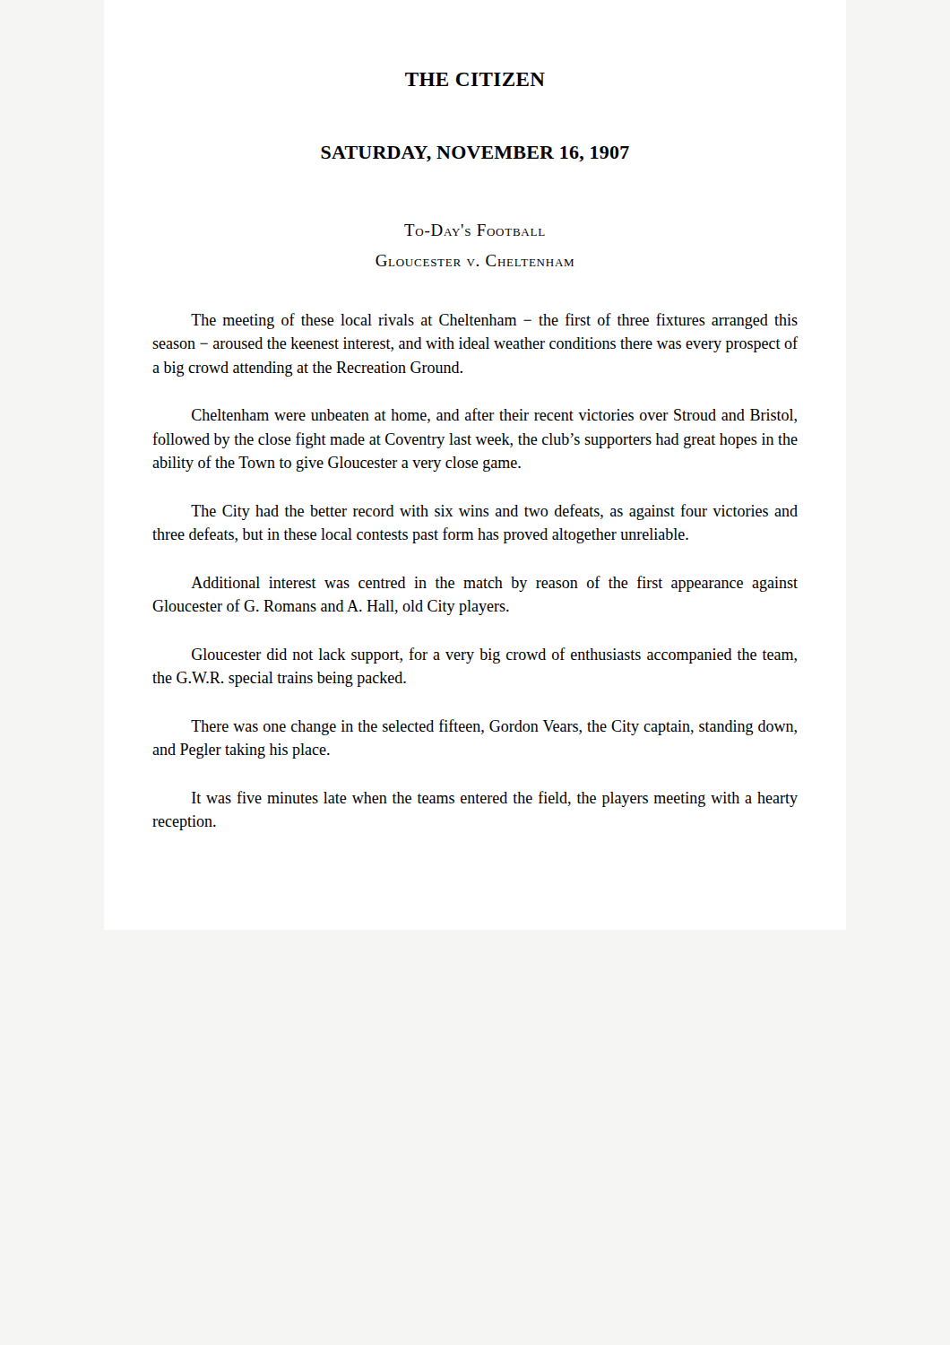THE CITIZEN
SATURDAY, NOVEMBER 16, 1907
To-Day's Football
Gloucester v. Cheltenham
The meeting of these local rivals at Cheltenham − the first of three fixtures arranged this season − aroused the keenest interest, and with ideal weather conditions there was every prospect of a big crowd attending at the Recreation Ground.
Cheltenham were unbeaten at home, and after their recent victories over Stroud and Bristol, followed by the close fight made at Coventry last week, the club’s supporters had great hopes in the ability of the Town to give Gloucester a very close game.
The City had the better record with six wins and two defeats, as against four victories and three defeats, but in these local contests past form has proved altogether unreliable.
Additional interest was centred in the match by reason of the first appearance against Gloucester of G. Romans and A. Hall, old City players.
Gloucester did not lack support, for a very big crowd of enthusiasts accompanied the team, the G.W.R. special trains being packed.
There was one change in the selected fifteen, Gordon Vears, the City captain, standing down, and Pegler taking his place.
It was five minutes late when the teams entered the field, the players meeting with a hearty reception.